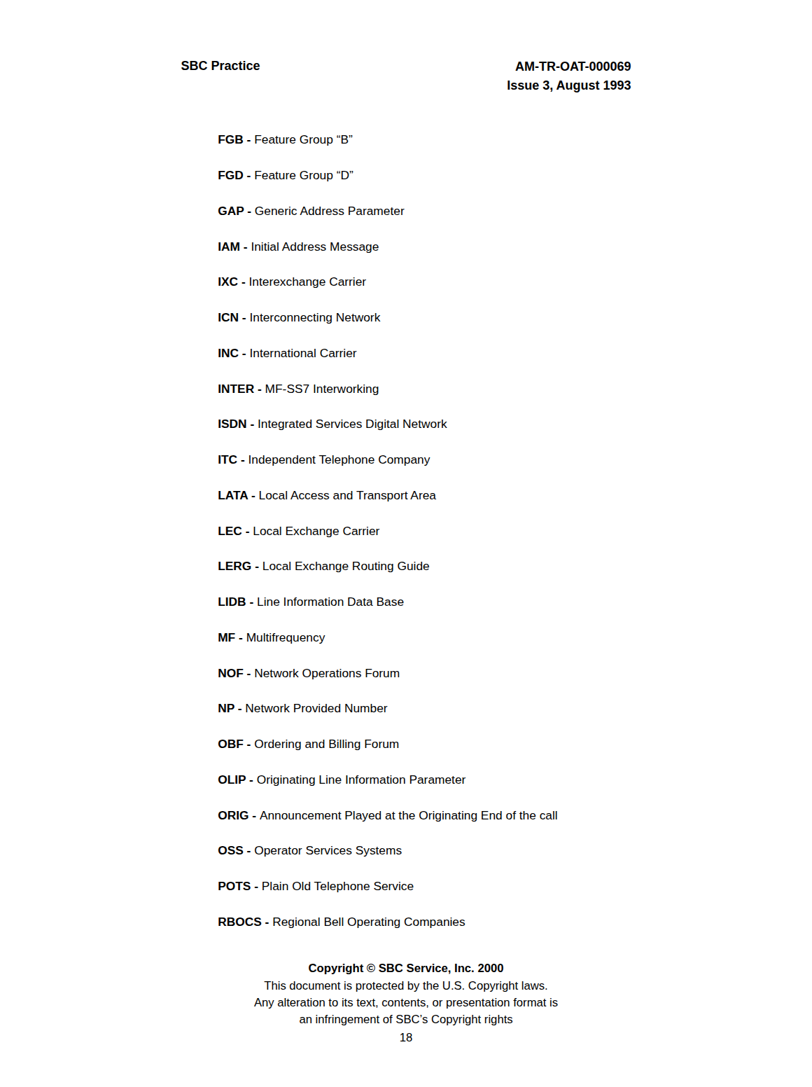SBC Practice
AM-TR-OAT-000069
Issue 3, August 1993
FGB -
Feature Group “B”
FGD -
Feature Group “D”
GAP -
Generic Address Parameter
IAM -
Initial Address Message
IXC -
Interexchange Carrier
ICN -
Interconnecting Network
INC -
International Carrier
INTER -
MF-SS7 Interworking
ISDN -
Integrated Services Digital Network
ITC -
Independent Telephone Company
LATA -
Local Access and Transport Area
LEC -
Local Exchange Carrier
LERG -
Local Exchange Routing Guide
LIDB -
Line Information Data Base
MF -
Multifrequency
NOF -
Network Operations Forum
NP -
Network Provided Number
OBF -
Ordering and Billing Forum
OLIP -
Originating Line Information Parameter
ORIG -
Announcement Played at the Originating End of the call
OSS -
Operator Services Systems
POTS -
Plain Old Telephone Service
RBOCS -
Regional Bell Operating Companies
Copyright © SBC Service, Inc. 2000
This document is protected by the U.S. Copyright laws.
Any alteration to its text, contents, or presentation format is
an infringement of SBC’s Copyright rights
18